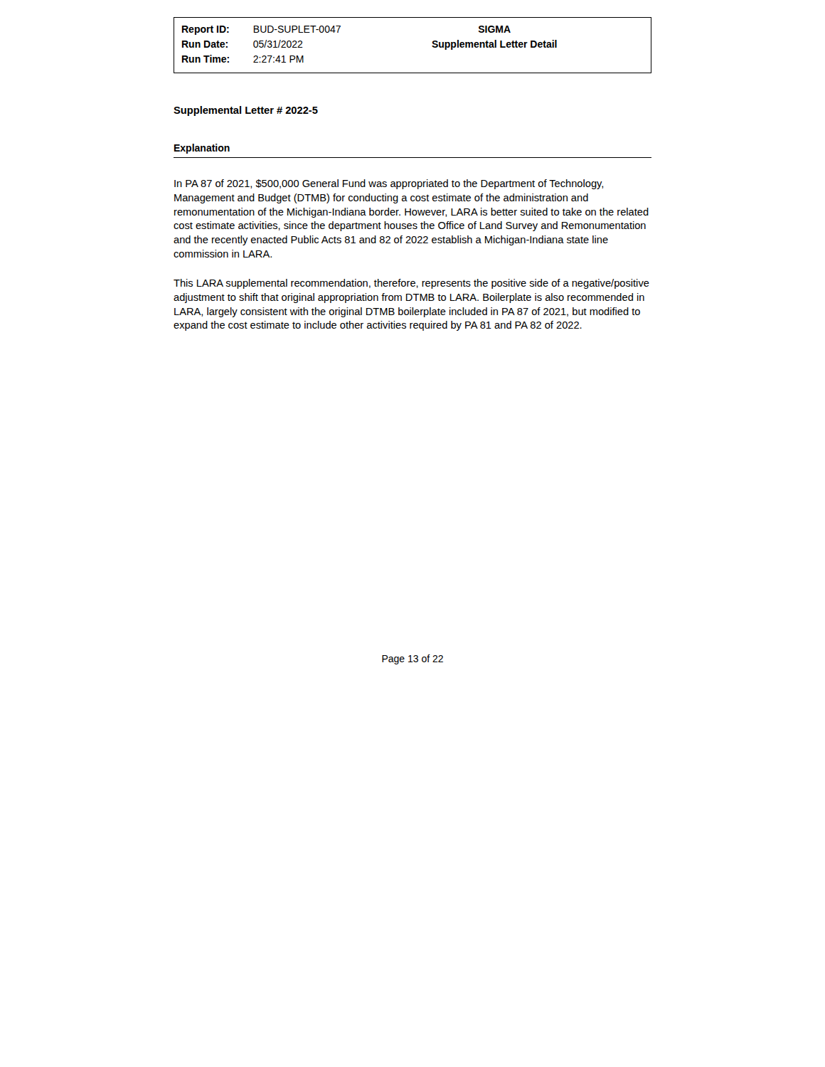| Report ID: | BUD-SUPLET-0047 | SIGMA |
| Run Date: | 05/31/2022 | Supplemental Letter Detail |
| Run Time: | 2:27:41 PM | |
Supplemental Letter # 2022-5
Explanation
In PA 87 of 2021, $500,000 General Fund was appropriated to the Department of Technology, Management and Budget (DTMB) for conducting a cost estimate of the administration and remonumentation of the Michigan-Indiana border. However, LARA is better suited to take on the related cost estimate activities, since the department houses the Office of Land Survey and Remonumentation and the recently enacted Public Acts 81 and 82 of 2022 establish a Michigan-Indiana state line commission in LARA.
This LARA supplemental recommendation, therefore, represents the positive side of a negative/positive adjustment to shift that original appropriation from DTMB to LARA. Boilerplate is also recommended in LARA, largely consistent with the original DTMB boilerplate included in PA 87 of 2021, but modified to expand the cost estimate to include other activities required by PA 81 and PA 82 of 2022.
Page 13 of 22